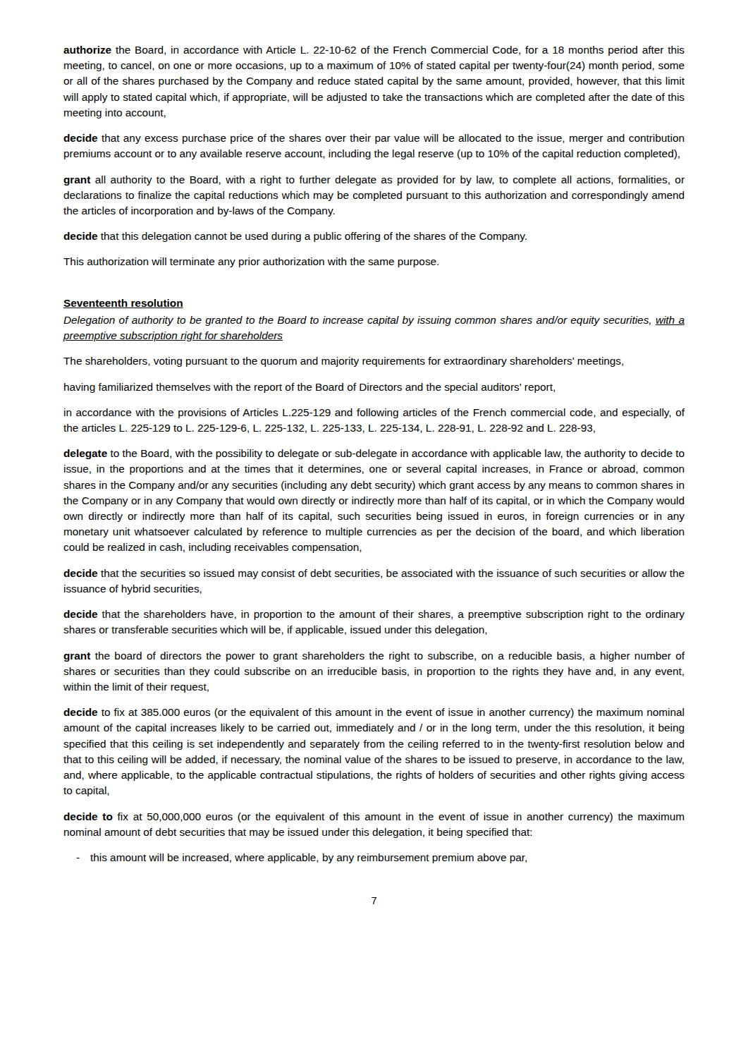authorize the Board, in accordance with Article L. 22-10-62 of the French Commercial Code, for a 18 months period after this meeting, to cancel, on one or more occasions, up to a maximum of 10% of stated capital per twenty-four(24) month period, some or all of the shares purchased by the Company and reduce stated capital by the same amount, provided, however, that this limit will apply to stated capital which, if appropriate, will be adjusted to take the transactions which are completed after the date of this meeting into account,
decide that any excess purchase price of the shares over their par value will be allocated to the issue, merger and contribution premiums account or to any available reserve account, including the legal reserve (up to 10% of the capital reduction completed),
grant all authority to the Board, with a right to further delegate as provided for by law, to complete all actions, formalities, or declarations to finalize the capital reductions which may be completed pursuant to this authorization and correspondingly amend the articles of incorporation and by-laws of the Company.
decide that this delegation cannot be used during a public offering of the shares of the Company.
This authorization will terminate any prior authorization with the same purpose.
Seventeenth resolution
Delegation of authority to be granted to the Board to increase capital by issuing common shares and/or equity securities, with a preemptive subscription right for shareholders
The shareholders, voting pursuant to the quorum and majority requirements for extraordinary shareholders' meetings,
having familiarized themselves with the report of the Board of Directors and the special auditors' report,
in accordance with the provisions of Articles L.225-129 and following articles of the French commercial code, and especially, of the articles L. 225-129 to L. 225-129-6, L. 225-132, L. 225-133, L. 225-134, L. 228-91, L. 228-92 and L. 228-93,
delegate to the Board, with the possibility to delegate or sub-delegate in accordance with applicable law, the authority to decide to issue, in the proportions and at the times that it determines, one or several capital increases, in France or abroad, common shares in the Company and/or any securities (including any debt security) which grant access by any means to common shares in the Company or in any Company that would own directly or indirectly more than half of its capital, or in which the Company would own directly or indirectly more than half of its capital, such securities being issued in euros, in foreign currencies or in any monetary unit whatsoever calculated by reference to multiple currencies as per the decision of the board, and which liberation could be realized in cash, including receivables compensation,
decide that the securities so issued may consist of debt securities, be associated with the issuance of such securities or allow the issuance of hybrid securities,
decide that the shareholders have, in proportion to the amount of their shares, a preemptive subscription right to the ordinary shares or transferable securities which will be, if applicable, issued under this delegation,
grant the board of directors the power to grant shareholders the right to subscribe, on a reducible basis, a higher number of shares or securities than they could subscribe on an irreducible basis, in proportion to the rights they have and, in any event, within the limit of their request,
decide to fix at 385.000 euros (or the equivalent of this amount in the event of issue in another currency) the maximum nominal amount of the capital increases likely to be carried out, immediately and / or in the long term, under the this resolution, it being specified that this ceiling is set independently and separately from the ceiling referred to in the twenty-first resolution below and that to this ceiling will be added, if necessary, the nominal value of the shares to be issued to preserve, in accordance to the law, and, where applicable, to the applicable contractual stipulations, the rights of holders of securities and other rights giving access to capital,
decide to fix at 50,000,000 euros (or the equivalent of this amount in the event of issue in another currency) the maximum nominal amount of debt securities that may be issued under this delegation, it being specified that:
this amount will be increased, where applicable, by any reimbursement premium above par,
7